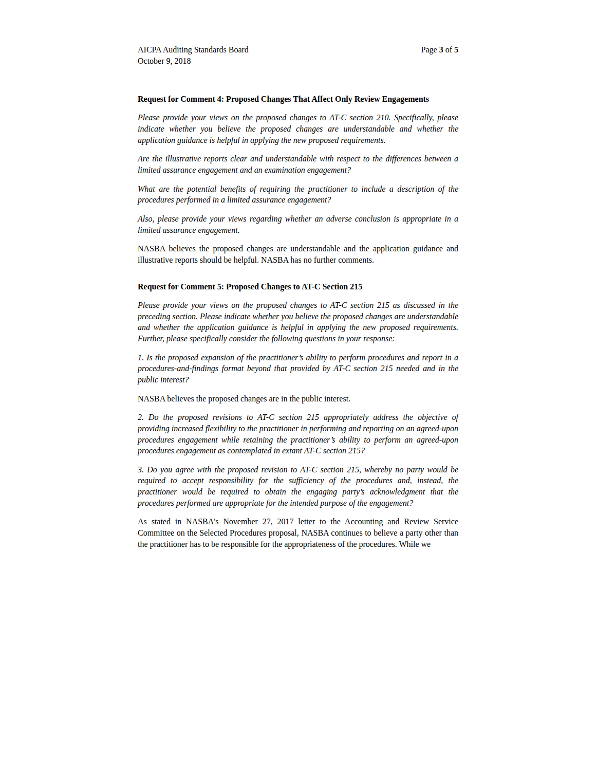AICPA Auditing Standards Board
October 9, 2018
Page 3 of 5
Request for Comment 4: Proposed Changes That Affect Only Review Engagements
Please provide your views on the proposed changes to AT-C section 210. Specifically, please indicate whether you believe the proposed changes are understandable and whether the application guidance is helpful in applying the new proposed requirements.
Are the illustrative reports clear and understandable with respect to the differences between a limited assurance engagement and an examination engagement?
What are the potential benefits of requiring the practitioner to include a description of the procedures performed in a limited assurance engagement?
Also, please provide your views regarding whether an adverse conclusion is appropriate in a limited assurance engagement.
NASBA believes the proposed changes are understandable and the application guidance and illustrative reports should be helpful. NASBA has no further comments.
Request for Comment 5: Proposed Changes to AT-C Section 215
Please provide your views on the proposed changes to AT-C section 215 as discussed in the preceding section. Please indicate whether you believe the proposed changes are understandable and whether the application guidance is helpful in applying the new proposed requirements. Further, please specifically consider the following questions in your response:
1. Is the proposed expansion of the practitioner’s ability to perform procedures and report in a procedures-and-findings format beyond that provided by AT-C section 215 needed and in the public interest?
NASBA believes the proposed changes are in the public interest.
2. Do the proposed revisions to AT-C section 215 appropriately address the objective of providing increased flexibility to the practitioner in performing and reporting on an agreed-upon procedures engagement while retaining the practitioner’s ability to perform an agreed-upon procedures engagement as contemplated in extant AT-C section 215?
3. Do you agree with the proposed revision to AT-C section 215, whereby no party would be required to accept responsibility for the sufficiency of the procedures and, instead, the practitioner would be required to obtain the engaging party’s acknowledgment that the procedures performed are appropriate for the intended purpose of the engagement?
As stated in NASBA's November 27, 2017 letter to the Accounting and Review Service Committee on the Selected Procedures proposal, NASBA continues to believe a party other than the practitioner has to be responsible for the appropriateness of the procedures. While we